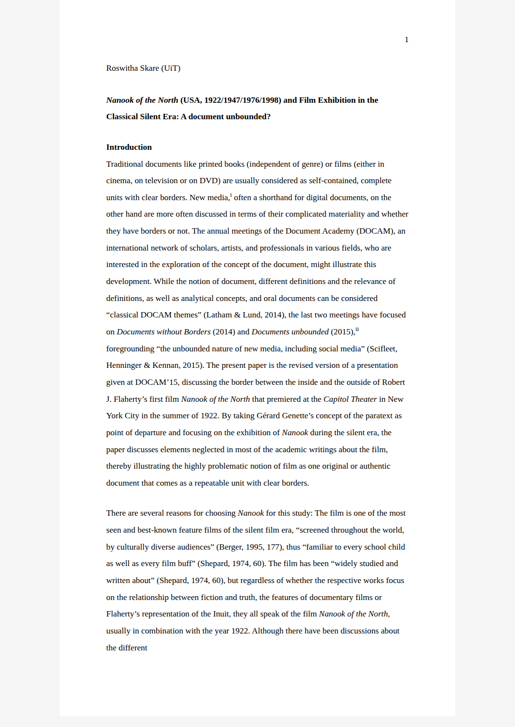1
Roswitha Skare (UiT)
Nanook of the North (USA, 1922/1947/1976/1998) and Film Exhibition in the Classical Silent Era: A document unbounded?
Introduction
Traditional documents like printed books (independent of genre) or films (either in cinema, on television or on DVD) are usually considered as self-contained, complete units with clear borders. New media,i often a shorthand for digital documents, on the other hand are more often discussed in terms of their complicated materiality and whether they have borders or not. The annual meetings of the Document Academy (DOCAM), an international network of scholars, artists, and professionals in various fields, who are interested in the exploration of the concept of the document, might illustrate this development. While the notion of document, different definitions and the relevance of definitions, as well as analytical concepts, and oral documents can be considered “classical DOCAM themes” (Latham & Lund, 2014), the last two meetings have focused on Documents without Borders (2014) and Documents unbounded (2015),ii foregrounding “the unbounded nature of new media, including social media” (Scifleet, Henninger & Kennan, 2015). The present paper is the revised version of a presentation given at DOCAM’15, discussing the border between the inside and the outside of Robert J. Flaherty’s first film Nanook of the North that premiered at the Capitol Theater in New York City in the summer of 1922. By taking Gérard Genette’s concept of the paratext as point of departure and focusing on the exhibition of Nanook during the silent era, the paper discusses elements neglected in most of the academic writings about the film, thereby illustrating the highly problematic notion of film as one original or authentic document that comes as a repeatable unit with clear borders.
There are several reasons for choosing Nanook for this study: The film is one of the most seen and best-known feature films of the silent film era, “screened throughout the world, by culturally diverse audiences” (Berger, 1995, 177), thus “familiar to every school child as well as every film buff” (Shepard, 1974, 60). The film has been “widely studied and written about” (Shepard, 1974, 60), but regardless of whether the respective works focus on the relationship between fiction and truth, the features of documentary films or Flaherty’s representation of the Inuit, they all speak of the film Nanook of the North, usually in combination with the year 1922. Although there have been discussions about the different